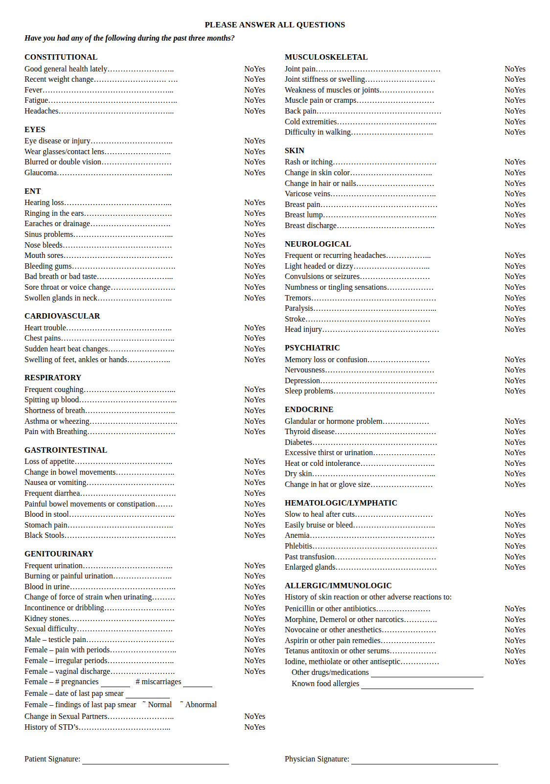PLEASE ANSWER ALL QUESTIONS
Have you had any of the following during the past three months?
Constitutional
| Good general health lately …………………….. | No | Yes |
| Recent weight change ………………………. …. | No | Yes |
| Fever …………………………………………... | No | Yes |
| Fatigue ………………………………………….. | No | Yes |
| Headaches ……………………………………... | No | Yes |
Eyes
| Eye disease or injury ………………………….. | No | Yes |
| Wear glasses/contact lens …………………….. | No | Yes |
| Blurred or double vision ……………………… | No | Yes |
| Glaucoma ……………………………………... | No | Yes |
ENT
| Hearing loss …………………………………... | No | Yes |
| Ringing in the ears ……………………………. | No | Yes |
| Earaches or drainage …………………………. | No | Yes |
| Sinus problems ………………………………... | No | Yes |
| Nose bleeds …………………………………… | No | Yes |
| Mouth sores …………………………………… | No | Yes |
| Bleeding gums …………………………………. | No | Yes |
| Bad breath or bad taste ………………………... | No | Yes |
| Sore throat or voice change ……………………. | No | Yes |
| Swollen glands in neck ……………………….. | No | Yes |
Cardiovascular
| Heart trouble ………………………………….. | No | Yes |
| Chest pains …………………………………….. | No | Yes |
| Sudden heart beat changes …………………….. | No | Yes |
| Swelling of feet, ankles or hands …………….. | No | Yes |
Respiratory
| Frequent coughing ……………………………... | No | Yes |
| Spitting up blood ……………………………….. | No | Yes |
| Shortness of breath …………………………….. | No | Yes |
| Asthma or wheezing ……………………………. | No | Yes |
| Pain with Breathing ……………………………. | No | Yes |
Gastrointestinal
| Loss of appetite ……………………………….. | No | Yes |
| Change in bowel movements ………………….. | No | Yes |
| Nausea or vomiting ……………………………. | No | Yes |
| Frequent diarrhea ………………………………. | No | Yes |
| Painful bowel movements or constipation ……. | No | Yes |
| Blood in stool ………………………………….. | No | Yes |
| Stomach pain ………………………………….. | No | Yes |
| Black Stools ……………………………………. | No | Yes |
Genitourinary
| Frequent urination …………………………….. | No | Yes |
| Burning or painful urination ………………….. | No | Yes |
| Blood in urine ………………………………….. | No | Yes |
| Change of force of strain when urinating ……… | No | Yes |
| Incontinence or dribbling ……………………… | No | Yes |
| Kidney stones ………………………………….. | No | Yes |
| Sexual difficulty ………………………………. | No | Yes |
| Male – testicle pain ……………………………. | No | Yes |
| Female – pain with periods …………………….. | No | Yes |
| Female – irregular periods …………………….. | No | Yes |
| Female – vaginal discharge ……………………. | No | Yes |
Female – # pregnancies # miscarriages
Female – date of last pap smear
Female – findings of last pap smear ˜ Normal ˜ Abnormal
| Change in Sexual Partners …………………….. | No | Yes |
| History of STD’s ……………………………... | No | Yes |
Musculoskeletal
| Joint pain ………………………………………… | No | Yes |
| Joint stiffness or swelling ……………………… | No | Yes |
| Weakness of muscles or joints ………………… | No | Yes |
| Muscle pain or cramps ………………………… | No | Yes |
| Back pain ………………………………………… | No | Yes |
| Cold extremities ………………………………... | No | Yes |
| Difficulty in walking ………………………….. | No | Yes |
Skin
| Rash or itching …………………………………. | No | Yes |
| Change in skin color ………………………….. | No | Yes |
| Change in hair or nails ………………………… | No | Yes |
| Varicose veins ………………………………….. | No | Yes |
| Breast pain ……………………………………… | No | Yes |
| Breast lump …………………………………….. | No | Yes |
| Breast discharge ……………………………….. | No | Yes |
Neurological
| Frequent or recurring headaches ……………... | No | Yes |
| Light headed or dizzy ………………………... | No | Yes |
| Convulsions or seizures ……………………… | No | Yes |
| Numbness or tingling sensations ……………… | No | Yes |
| Tremors ………………………………………… | No | Yes |
| Paralysis ………………………………………... | No | Yes |
| Stroke ………………………………………… | No | Yes |
| Head injury ……………………………………… | No | Yes |
Psychiatric
| Memory loss or confusion …………………… | No | Yes |
| Nervousness …………………………………… | No | Yes |
| Depression ……………………………………… | No | Yes |
| Sleep problems ………………………………… | No | Yes |
Endocrine
| Glandular or hormone problem ……………… | No | Yes |
| Thyroid disease ………………………………… | No | Yes |
| Diabetes ………………………………………… | No | Yes |
| Excessive thirst or urination …………………… | No | Yes |
| Heat or cold intolerance ……………………….. | No | Yes |
| Dry skin ………………………………………... | No | Yes |
| Change in hat or glove size …………………… | No | Yes |
Hematologic/Lymphatic
| Slow to heal after cuts ………………………… | No | Yes |
| Easily bruise or bleed ………………………….. | No | Yes |
| Anemia ………………………………………… | No | Yes |
| Phlebitis ………………………………………… | No | Yes |
| Past transfusion ………………………………… | No | Yes |
| Enlarged glands ………………………………… | No | Yes |
Allergic/Immunologic
History of skin reaction or other adverse reactions to:
| Penicillin or other antibiotics ………………… | No | Yes |
| Morphine, Demerol or other narcotics …………. | No | Yes |
| Novocaine or other anesthetics ………………… | No | Yes |
| Aspirin or other pain remedies ………………… | No | Yes |
| Tetanus antitoxin or other serums ……………… | No | Yes |
| Iodine, methiolate or other antiseptic …………… | No | Yes |
Other drugs/medications
Known food allergies
Patient Signature:
Physician Signature: